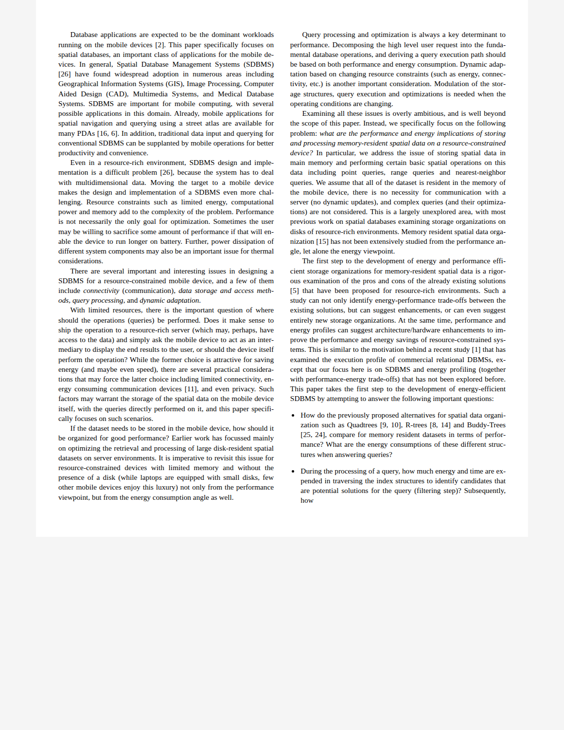Database applications are expected to be the dominant workloads running on the mobile devices [2]. This paper specifically focuses on spatial databases, an important class of applications for the mobile devices. In general, Spatial Database Management Systems (SDBMS) [26] have found widespread adoption in numerous areas including Geographical Information Systems (GIS), Image Processing, Computer Aided Design (CAD), Multimedia Systems, and Medical Database Systems. SDBMS are important for mobile computing, with several possible applications in this domain. Already, mobile applications for spatial navigation and querying using a street atlas are available for many PDAs [16, 6]. In addition, traditional data input and querying for conventional SDBMS can be supplanted by mobile operations for better productivity and convenience.
Even in a resource-rich environment, SDBMS design and implementation is a difficult problem [26], because the system has to deal with multidimensional data. Moving the target to a mobile device makes the design and implementation of a SDBMS even more challenging. Resource constraints such as limited energy, computational power and memory add to the complexity of the problem. Performance is not necessarily the only goal for optimization. Sometimes the user may be willing to sacrifice some amount of performance if that will enable the device to run longer on battery. Further, power dissipation of different system components may also be an important issue for thermal considerations.
There are several important and interesting issues in designing a SDBMS for a resource-constrained mobile device, and a few of them include connectivity (communication), data storage and access methods, query processing, and dynamic adaptation.
With limited resources, there is the important question of where should the operations (queries) be performed. Does it make sense to ship the operation to a resource-rich server (which may, perhaps, have access to the data) and simply ask the mobile device to act as an intermediary to display the end results to the user, or should the device itself perform the operation? While the former choice is attractive for saving energy (and maybe even speed), there are several practical considerations that may force the latter choice including limited connectivity, energy consuming communication devices [11], and even privacy. Such factors may warrant the storage of the spatial data on the mobile device itself, with the queries directly performed on it, and this paper specifically focuses on such scenarios.
If the dataset needs to be stored in the mobile device, how should it be organized for good performance? Earlier work has focussed mainly on optimizing the retrieval and processing of large disk-resident spatial datasets on server environments. It is imperative to revisit this issue for resource-constrained devices with limited memory and without the presence of a disk (while laptops are equipped with small disks, few other mobile devices enjoy this luxury) not only from the performance viewpoint, but from the energy consumption angle as well.
Query processing and optimization is always a key determinant to performance. Decomposing the high level user request into the fundamental database operations, and deriving a query execution path should be based on both performance and energy consumption. Dynamic adaptation based on changing resource constraints (such as energy, connectivity, etc.) is another important consideration. Modulation of the storage structures, query execution and optimizations is needed when the operating conditions are changing.
Examining all these issues is overly ambitious, and is well beyond the scope of this paper. Instead, we specifically focus on the following problem: what are the performance and energy implications of storing and processing memory-resident spatial data on a resource-constrained device? In particular, we address the issue of storing spatial data in main memory and performing certain basic spatial operations on this data including point queries, range queries and nearest-neighbor queries. We assume that all of the dataset is resident in the memory of the mobile device, there is no necessity for communication with a server (no dynamic updates), and complex queries (and their optimizations) are not considered. This is a largely unexplored area, with most previous work on spatial databases examining storage organizations on disks of resource-rich environments. Memory resident spatial data organization [15] has not been extensively studied from the performance angle, let alone the energy viewpoint.
The first step to the development of energy and performance efficient storage organizations for memory-resident spatial data is a rigorous examination of the pros and cons of the already existing solutions [5] that have been proposed for resource-rich environments. Such a study can not only identify energy-performance trade-offs between the existing solutions, but can suggest enhancements, or can even suggest entirely new storage organizations. At the same time, performance and energy profiles can suggest architecture/hardware enhancements to improve the performance and energy savings of resource-constrained systems. This is similar to the motivation behind a recent study [1] that has examined the execution profile of commercial relational DBMSs, except that our focus here is on SDBMS and energy profiling (together with performance-energy trade-offs) that has not been explored before. This paper takes the first step to the development of energy-efficient SDBMS by attempting to answer the following important questions:
How do the previously proposed alternatives for spatial data organization such as Quadtrees [9, 10], R-trees [8, 14] and Buddy-Trees [25, 24], compare for memory resident datasets in terms of performance? What are the energy consumptions of these different structures when answering queries?
During the processing of a query, how much energy and time are expended in traversing the index structures to identify candidates that are potential solutions for the query (filtering step)? Subsequently, how